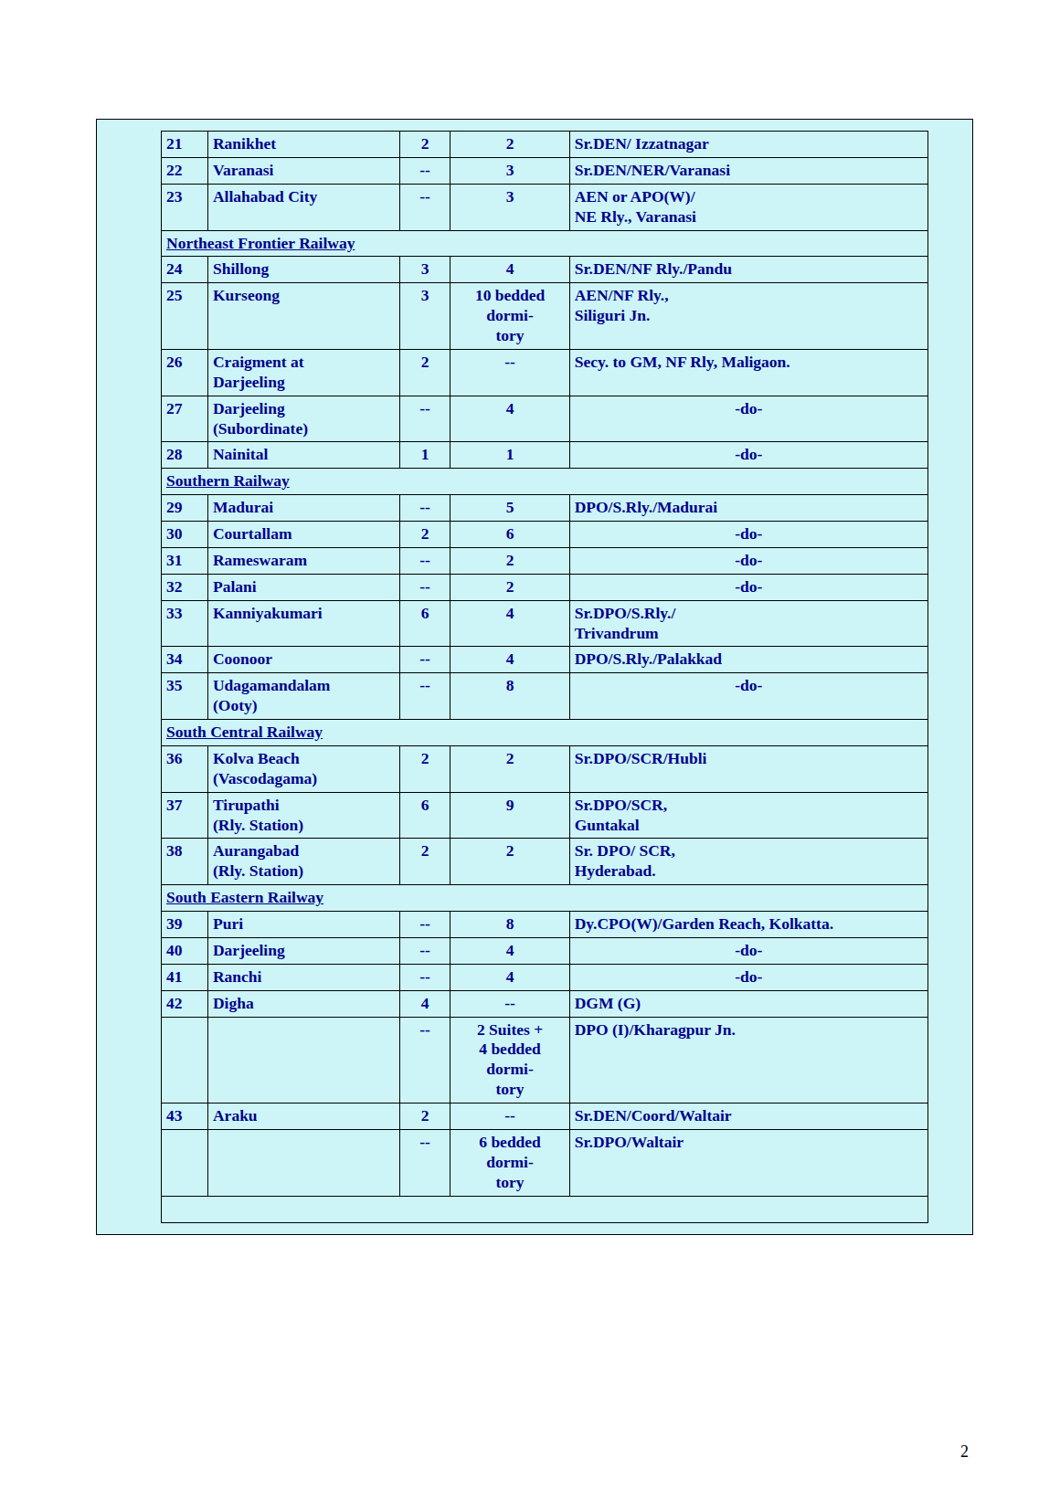| 21 | Ranikhet | 2 | 2 | Sr.DEN/ Izzatnagar |
| 22 | Varanasi | -- | 3 | Sr.DEN/NER/Varanasi |
| 23 | Allahabad City | -- | 3 | AEN or APO(W)/ NE Rly., Varanasi |
| Northeast Frontier Railway |
| 24 | Shillong | 3 | 4 | Sr.DEN/NF Rly./Pandu |
| 25 | Kurseong | 3 | 10 bedded dormi- tory | AEN/NF Rly., Siliguri Jn. |
| 26 | Craigment at Darjeeling | 2 | -- | Secy. to GM, NF Rly, Maligaon. |
| 27 | Darjeeling (Subordinate) | -- | 4 | -do- |
| 28 | Nainital | 1 | 1 | -do- |
| Southern Railway |
| 29 | Madurai | -- | 5 | DPO/S.Rly./Madurai |
| 30 | Courtallam | 2 | 6 | -do- |
| 31 | Rameswaram | -- | 2 | -do- |
| 32 | Palani | -- | 2 | -do- |
| 33 | Kanniyakumari | 6 | 4 | Sr.DPO/S.Rly./ Trivandrum |
| 34 | Coonoor | -- | 4 | DPO/S.Rly./Palakkad |
| 35 | Udagamandalam (Ooty) | -- | 8 | -do- |
| South Central Railway |
| 36 | Kolva Beach (Vascodagama) | 2 | 2 | Sr.DPO/SCR/Hubli |
| 37 | Tirupathi (Rly. Station) | 6 | 9 | Sr.DPO/SCR, Guntakal |
| 38 | Aurangabad (Rly. Station) | 2 | 2 | Sr. DPO/ SCR, Hyderabad. |
| South Eastern Railway |
| 39 | Puri | -- | 8 | Dy.CPO(W)/Garden Reach, Kolkatta. |
| 40 | Darjeeling | -- | 4 | -do- |
| 41 | Ranchi | -- | 4 | -do- |
| 42 | Digha | 4 | -- | DGM (G) |
| | | -- | 2 Suites + 4 bedded dormi- tory | DPO (I)/Kharagpur Jn. |
| 43 | Araku | 2 | -- | Sr.DEN/Coord/Waltair |
| | | -- | 6 bedded dormi- tory | Sr.DPO/Waltair |
2